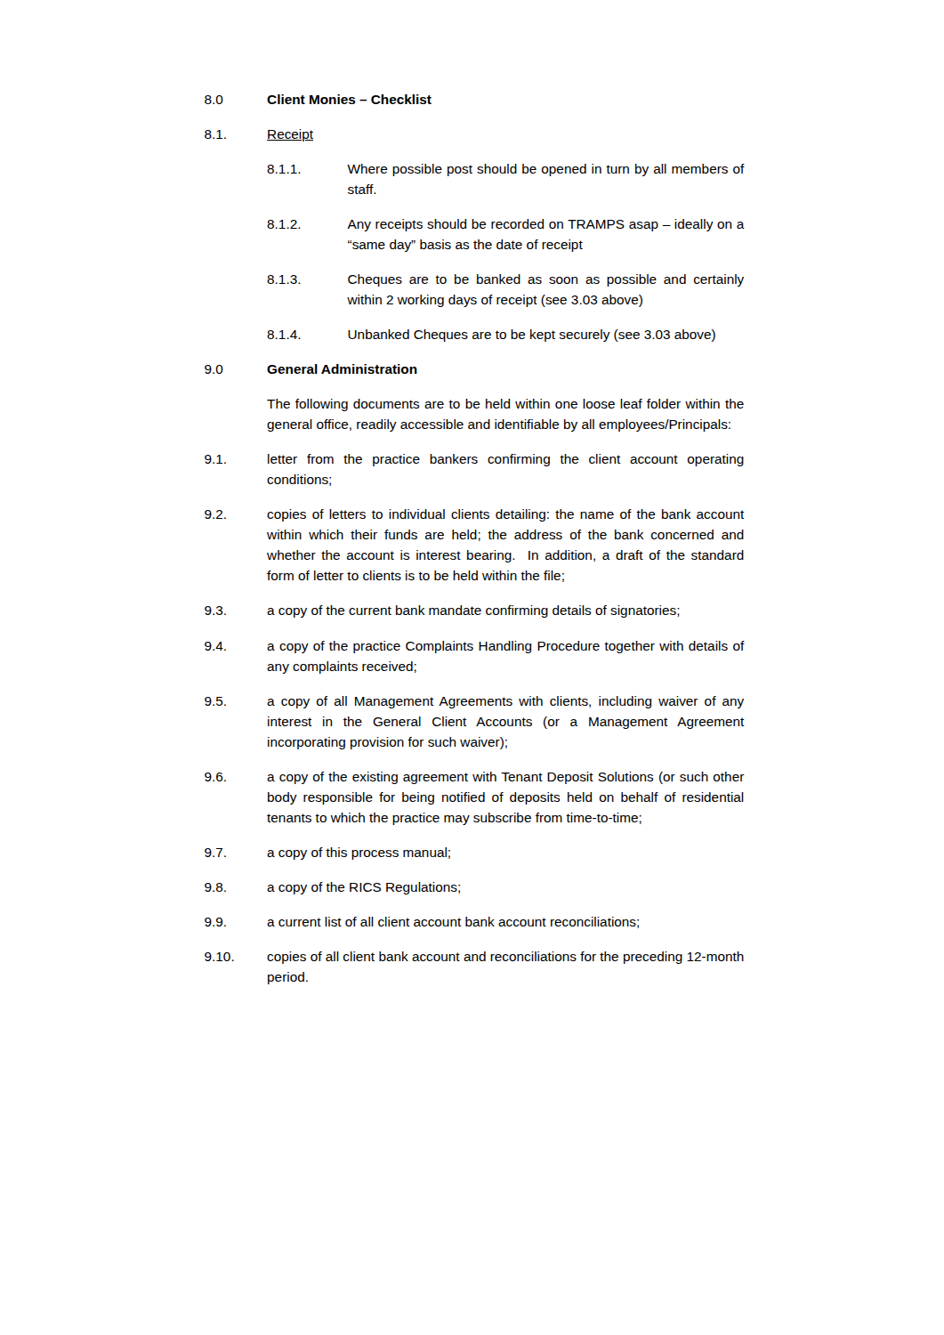8.0
Client Monies – Checklist
8.1.
Receipt
8.1.1.
Where possible post should be opened in turn by all members of staff.
8.1.2.
Any receipts should be recorded on TRAMPS asap – ideally on a “same day” basis as the date of receipt
8.1.3.
Cheques are to be banked as soon as possible and certainly within 2 working days of receipt (see 3.03 above)
8.1.4.
Unbanked Cheques are to be kept securely (see 3.03 above)
9.0
General Administration
The following documents are to be held within one loose leaf folder within the general office, readily accessible and identifiable by all employees/Principals:
9.1.
letter from the practice bankers confirming the client account operating conditions;
9.2.
copies of letters to individual clients detailing: the name of the bank account within which their funds are held; the address of the bank concerned and whether the account is interest bearing. In addition, a draft of the standard form of letter to clients is to be held within the file;
9.3.
a copy of the current bank mandate confirming details of signatories;
9.4.
a copy of the practice Complaints Handling Procedure together with details of any complaints received;
9.5.
a copy of all Management Agreements with clients, including waiver of any interest in the General Client Accounts (or a Management Agreement incorporating provision for such waiver);
9.6.
a copy of the existing agreement with Tenant Deposit Solutions (or such other body responsible for being notified of deposits held on behalf of residential tenants to which the practice may subscribe from time-to-time;
9.7.
a copy of this process manual;
9.8.
a copy of the RICS Regulations;
9.9.
a current list of all client account bank account reconciliations;
9.10.
copies of all client bank account and reconciliations for the preceding 12-month period.